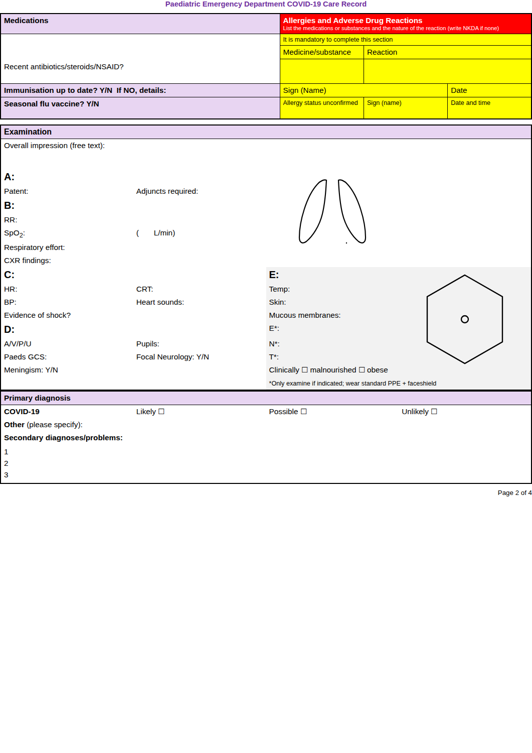Paediatric Emergency Department COVID-19 Care Record
| Medications | Allergies and Adverse Drug Reactions List the medications or substances and the nature of the reaction (write NKDA if none) |
| Recent antibiotics/steroids/NSAID? | It is mandatory to complete this section |
| Medicine/substance | Reaction |
| Immunisation up to date? Y/N If NO, details: | Sign (Name) | Date |
| Seasonal flu vaccine? Y/N | Allergy status unconfirmed | Sign (name) | Date and time |
| Examination |
| Overall impression (free text): |
| A: | | | |
| Patent: | Adjuncts required: |
| B: | |
| RR: | |
| SpO 2 : | ( L/min) |
| Respiratory effort: | |
| CXR findings: | |
| C: | | E: | |
| HR: | CRT: | Temp: |
| BP: | Heart sounds: | Skin: |
| Evidence of shock? | Mucous membranes: |
| D: | | E*: |
| A/V/P/U | Pupils: | N*: |
| Paeds GCS: | Focal Neurology: Y/N | T*: |
| Meningism: Y/N | Clinically ☐ malnourished ☐ obese |
| | *Only examine if indicated; wear standard PPE + faceshield |
| Primary diagnosis |
| COVID-19 | Likely ☐ | Possible ☐ | Unlikely ☐ |
| Other (please specify): |
| Secondary diagnoses/problems: |
| 1 2 3 |
Page 2 of 4